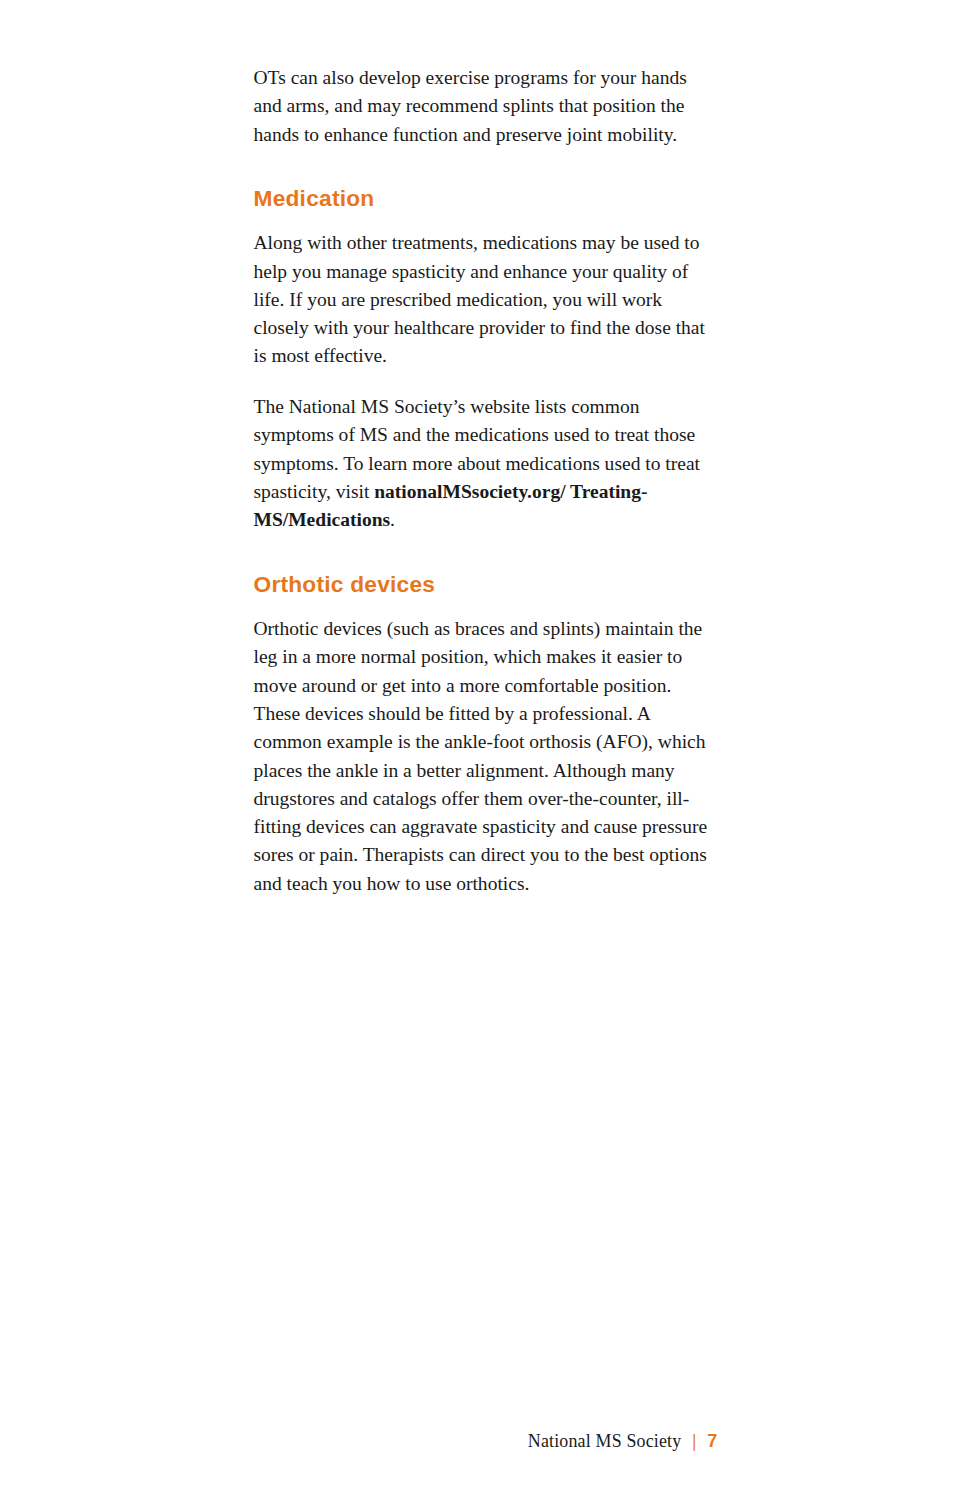OTs can also develop exercise programs for your hands and arms, and may recommend splints that position the hands to enhance function and preserve joint mobility.
Medication
Along with other treatments, medications may be used to help you manage spasticity and enhance your quality of life. If you are prescribed medication, you will work closely with your healthcare provider to find the dose that is most effective.
The National MS Society’s website lists common symptoms of MS and the medications used to treat those symptoms. To learn more about medications used to treat spasticity, visit nationalMSsociety.org/ Treating-MS/Medications.
Orthotic devices
Orthotic devices (such as braces and splints) maintain the leg in a more normal position, which makes it easier to move around or get into a more comfortable position. These devices should be fitted by a professional. A common example is the ankle-foot orthosis (AFO), which places the ankle in a better alignment. Although many drugstores and catalogs offer them over-the-counter, ill-fitting devices can aggravate spasticity and cause pressure sores or pain. Therapists can direct you to the best options and teach you how to use orthotics.
National MS Society | 7